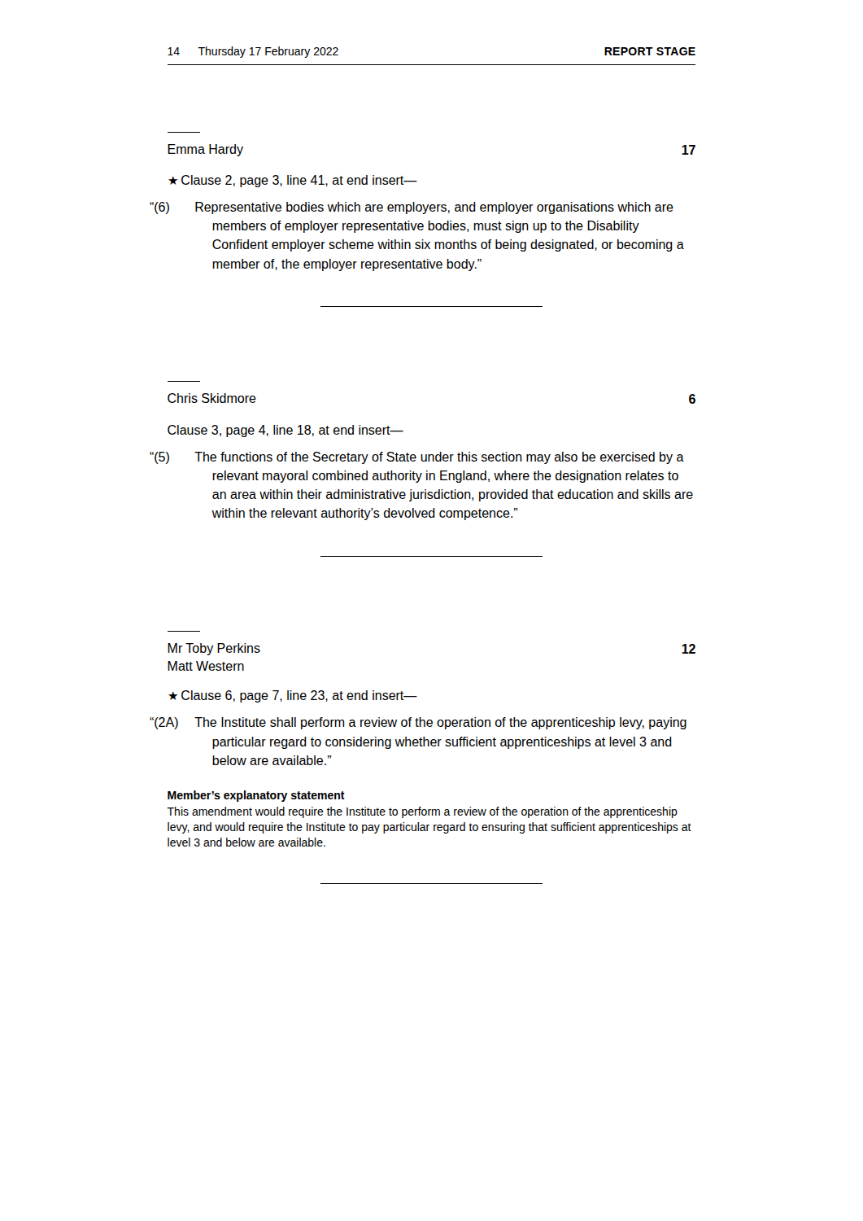14 Thursday 17 February 2022
REPORT STAGE
Emma Hardy
17
Clause 2, page 3, line 41, at end insert—
“(6) Representative bodies which are employers, and employer organisations which are members of employer representative bodies, must sign up to the Disability Confident employer scheme within six months of being designated, or becoming a member of, the employer representative body.”
Chris Skidmore
6
Clause 3, page 4, line 18, at end insert—
“(5) The functions of the Secretary of State under this section may also be exercised by a relevant mayoral combined authority in England, where the designation relates to an area within their administrative jurisdiction, provided that education and skills are within the relevant authority’s devolved competence.”
Mr Toby Perkins
Matt Western
12
Clause 6, page 7, line 23, at end insert—
“(2A) The Institute shall perform a review of the operation of the apprenticeship levy, paying particular regard to considering whether sufficient apprenticeships at level 3 and below are available.”
Member’s explanatory statement
This amendment would require the Institute to perform a review of the operation of the apprenticeship levy, and would require the Institute to pay particular regard to ensuring that sufficient apprenticeships at level 3 and below are available.